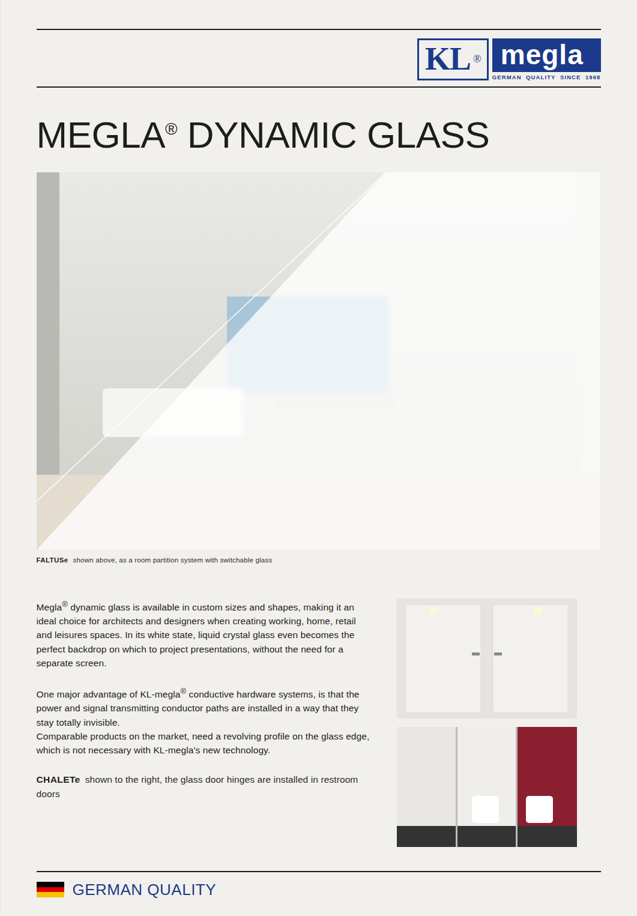KL®
megla
GERMAN QUALITY SINCE 1968
MEGLA® DYNAMIC GLASS
FALTUSe shown above, as a room partition system with switchable glass
Megla® dynamic glass is available in custom sizes and shapes, making it an ideal choice for architects and designers when creating working, home, retail and leisures spaces. In its white state, liquid crystal glass even becomes the perfect backdrop on which to project presentations, without the need for a separate screen.
One major advantage of KL-megla® conductive hardware systems, is that the power and signal transmitting conductor paths are installed in a way that they stay totally invisible.
Comparable products on the market, need a revolving profile on the glass edge, which is not necessary with KL-megla's new technology.
CHALETe shown to the right, the glass door hinges are installed in restroom doors
GERMAN QUALITY